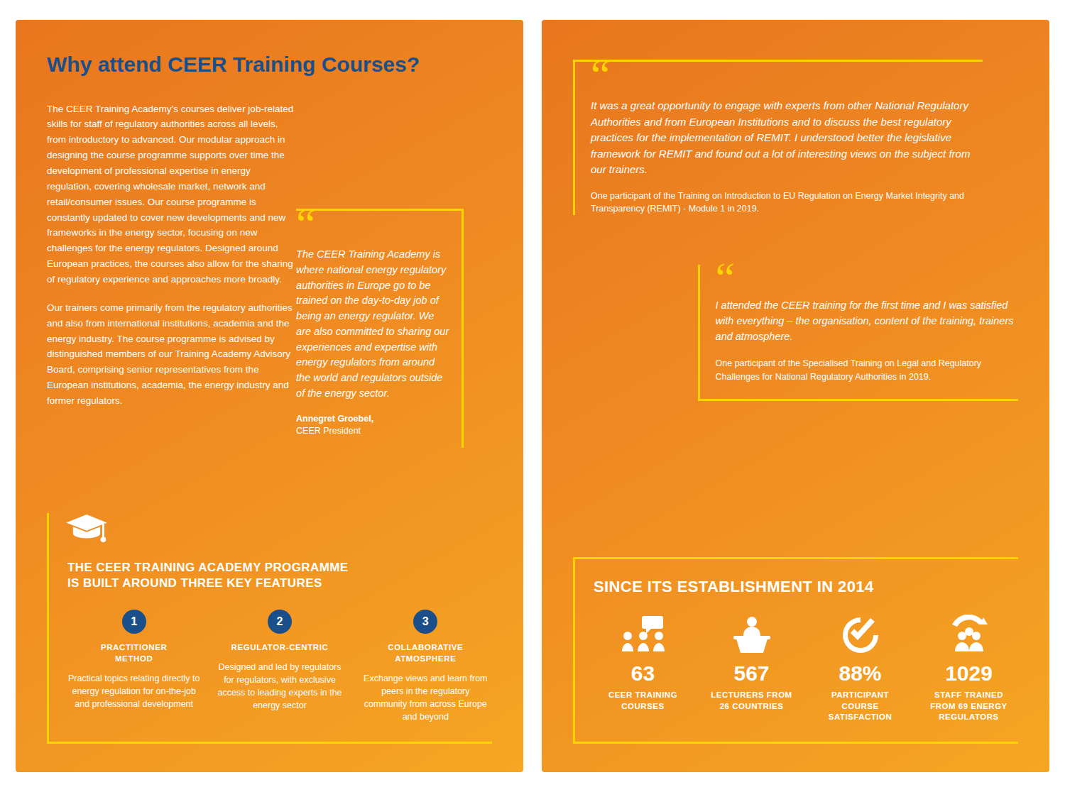Why attend CEER Training Courses?
The CEER Training Academy’s courses deliver job-related skills for staff of regulatory authorities across all levels, from introductory to advanced. Our modular approach in designing the course programme supports over time the development of professional expertise in energy regulation, covering wholesale market, network and retail/consumer issues. Our course programme is constantly updated to cover new developments and new frameworks in the energy sector, focusing on new challenges for the energy regulators. Designed around European practices, the courses also allow for the sharing of regulatory experience and approaches more broadly.
Our trainers come primarily from the regulatory authorities and also from international institutions, academia and the energy industry. The course programme is advised by distinguished members of our Training Academy Advisory Board, comprising senior representatives from the European institutions, academia, the energy industry and former regulators.
The CEER Training Academy is where national energy regulatory authorities in Europe go to be trained on the day-to-day job of being an energy regulator. We are also committed to sharing our experiences and expertise with energy regulators from around the world and regulators outside of the energy sector.
Annegret Groebel, CEER President
The CEER Training Academy Programme
is built around three key features
1
Practitioner
Method
Practical topics relating directly to energy regulation for on-the-job and professional development
2
Regulator-Centric
Designed and led by regulators for regulators, with exclusive access to leading experts in the energy sector
3
Collaborative
Atmosphere
Exchange views and learn from peers in the regulatory community from across Europe and beyond
It was a great opportunity to engage with experts from other National Regulatory Authorities and from European Institutions and to discuss the best regulatory practices for the implementation of REMIT. I understood better the legislative framework for REMIT and found out a lot of interesting views on the subject from our trainers.
One participant of the Training on Introduction to EU Regulation on Energy Market Integrity and Transparency (REMIT) - Module 1 in 2019.
I attended the CEER training for the first time and I was satisfied with everything – the organisation, content of the training, trainers and atmosphere.
One participant of the Specialised Training on Legal and Regulatory Challenges for National Regulatory Authorities in 2019.
Since its establishment in 2014
63
CEER Training
Courses
567
Lecturers from
26 Countries
88%
Participant
Course
Satisfaction
1029
Staff Trained
from 69 Energy
Regulators